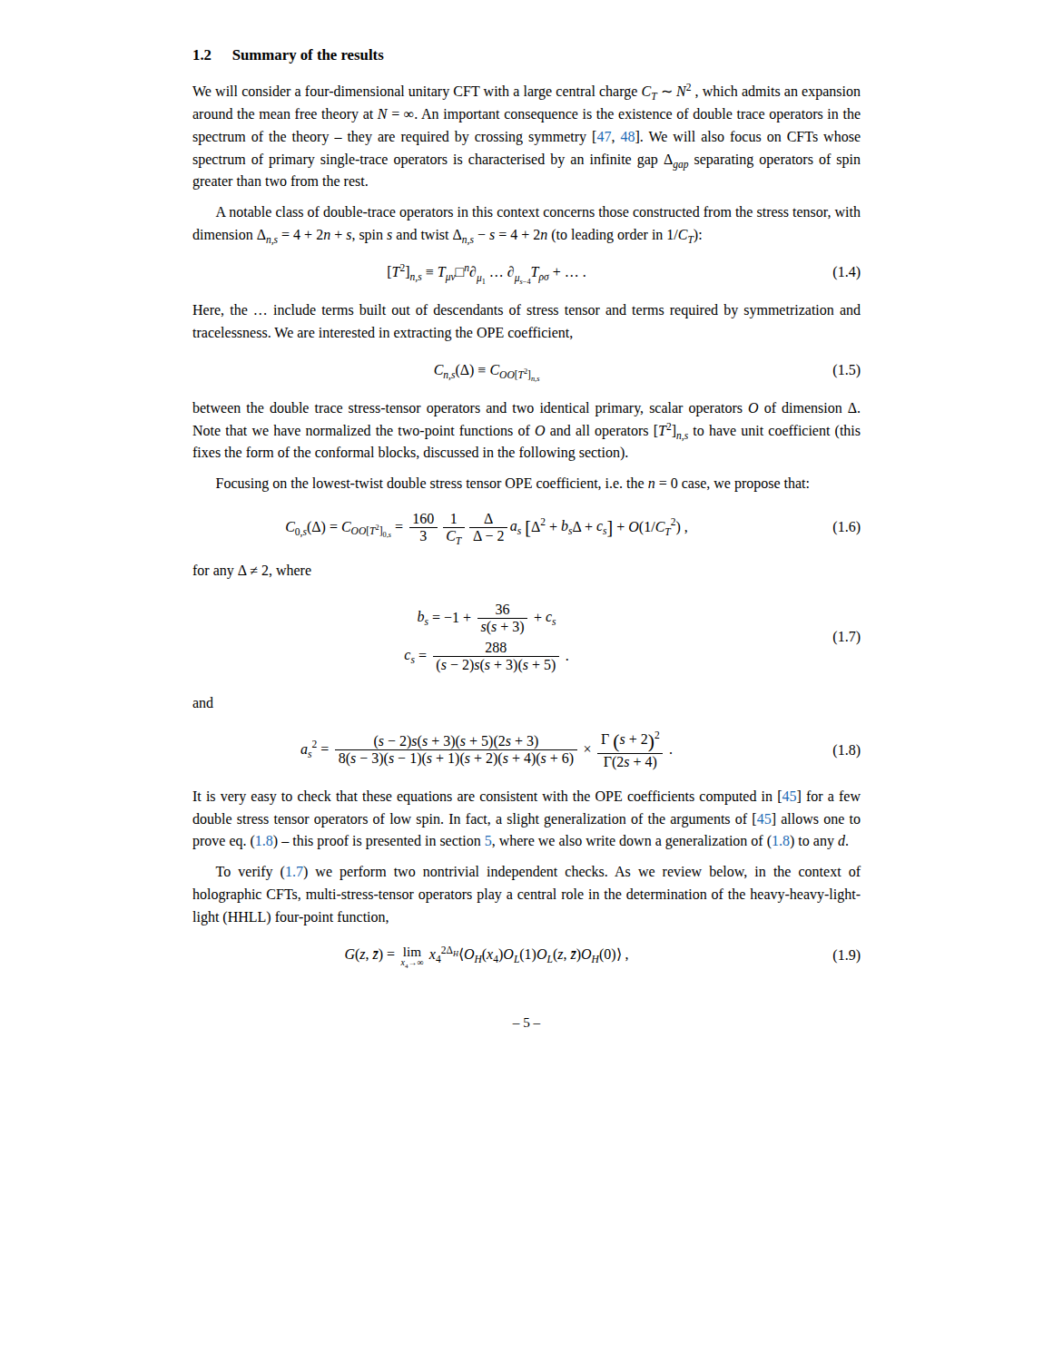1.2 Summary of the results
We will consider a four-dimensional unitary CFT with a large central charge CT ∼ N2 , which admits an expansion around the mean free theory at N = ∞. An important consequence is the existence of double trace operators in the spectrum of the theory – they are required by crossing symmetry [47, 48]. We will also focus on CFTs whose spectrum of primary single-trace operators is characterised by an infinite gap Δgap separating operators of spin greater than two from the rest.
A notable class of double-trace operators in this context concerns those constructed from the stress tensor, with dimension Δn,s = 4 + 2n + s, spin s and twist Δn,s − s = 4 + 2n (to leading order in 1/CT):
[T2]n,s ≡ Tμν□n∂μ1 … ∂μs−4Tρσ + … .
(1.4)
Here, the … include terms built out of descendants of stress tensor and terms required by symmetrization and tracelessness. We are interested in extracting the OPE coefficient,
Cn,s(Δ) ≡ COO[T2]n,s
(1.5)
between the double trace stress-tensor operators and two identical primary, scalar operators O of dimension Δ. Note that we have normalized the two-point functions of O and all operators [T2]n,s to have unit coefficient (this fixes the form of the conformal blocks, discussed in the following section).
Focusing on the lowest-twist double stress tensor OPE coefficient, i.e. the n = 0 case, we propose that:
C0,s(Δ) = COO[T2]0,s = 16031 CT ΔΔ − 2 as [Δ2 + bs Δ + cs] + O(1/CT2) ,
(1.6)
for any Δ ≠ 2, where
bs = −1 + 36 s(s + 3) + cs
cs = 288(s − 2)s(s + 3)(s + 5) .
(1.7)
and
as2 = (s − 2)s(s + 3)(s + 5)(2s + 3) 8(s − 3)(s − 1)(s + 1)(s + 2)(s + 4)(s + 6) × Γ (s + 2)2 Γ(2s + 4) .
(1.8)
It is very easy to check that these equations are consistent with the OPE coefficients computed in [45] for a few double stress tensor operators of low spin. In fact, a slight generalization of the arguments of [45] allows one to prove eq. (1.8) – this proof is presented in section 5, where we also write down a generalization of (1.8) to any d.
To verify (1.7) we perform two nontrivial independent checks. As we review below, in the context of holographic CFTs, multi-stress-tensor operators play a central role in the determination of the heavy-heavy-light-light (HHLL) four-point function,
G(z, z̄) = lim x4→∞ x42ΔH⟨OH(x4)OL(1)OL(z, z̄)OH(0)⟩ ,
(1.9)
– 5 –